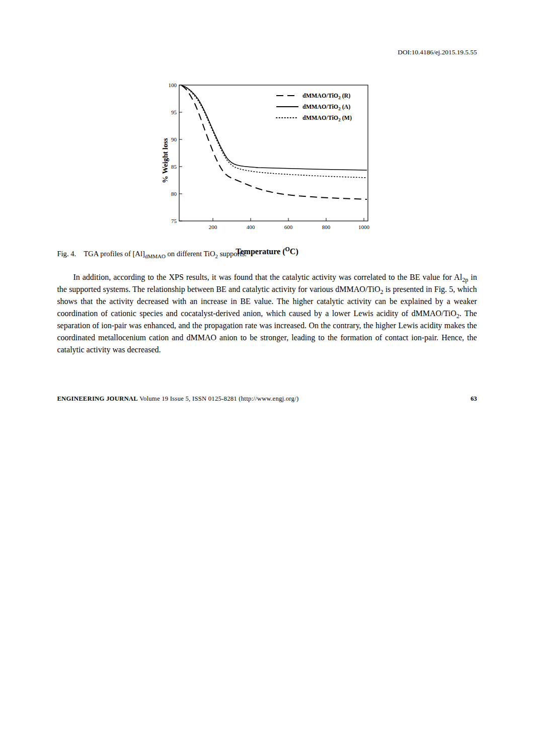DOI:10.4186/ej.2015.19.5.55
% Weight loss 100 95 90 85 80 75 200 400 600 800 1000 dMMAO/TiO2 (R) dMMAO/TiO2 (A) dMMAO/TiO2 (M)
Temperature (OC)
Fig. 4. TGA profiles of [Al]dMMAO on different TiO2 supports.
In addition, according to the XPS results, it was found that the catalytic activity was correlated to the BE value for Al2p in the supported systems. The relationship between BE and catalytic activity for various dMMAO/TiO2 is presented in Fig. 5, which shows that the activity decreased with an increase in BE value. The higher catalytic activity can be explained by a weaker coordination of cationic species and cocatalyst-derived anion, which caused by a lower Lewis acidity of dMMAO/TiO2. The separation of ion-pair was enhanced, and the propagation rate was increased. On the contrary, the higher Lewis acidity makes the coordinated metallocenium cation and dMMAO anion to be stronger, leading to the formation of contact ion-pair. Hence, the catalytic activity was decreased.
ENGINEERING JOURNAL Volume 19 Issue 5, ISSN 0125-8281 (http://www.engj.org/) 63